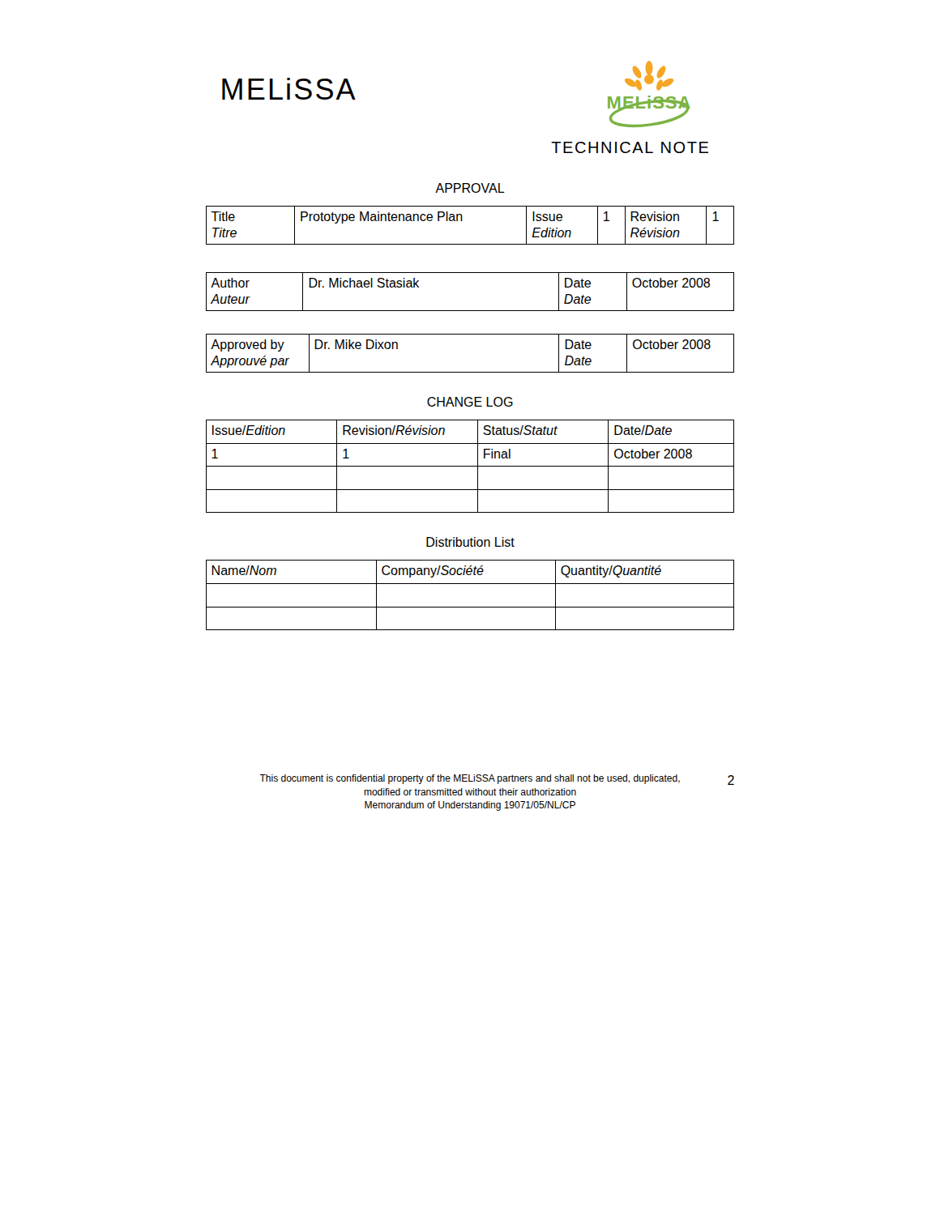MELiSSA
MELiSSA
TECHNICAL NOTE
APPROVAL
| Title Titre | Prototype Maintenance Plan | Issue Edition | 1 | Revision Révision | 1 |
| Author Auteur | Dr. Michael Stasiak | Date Date | October 2008 |
| Approved by Approuvé par | Dr. Mike Dixon | Date Date | October 2008 |
CHANGE LOG
| Issue/ Edition | Revision/ Révision | Status/ Statut | Date/ Date |
| 1 | 1 | Final | October 2008 |
Distribution List
| Name/ Nom | Company/ Société | Quantity/ Quantité |
2 This document is confidential property of the MELiSSA partners and shall not be used, duplicated, modified or transmitted without their authorization Memorandum of Understanding 19071/05/NL/CP